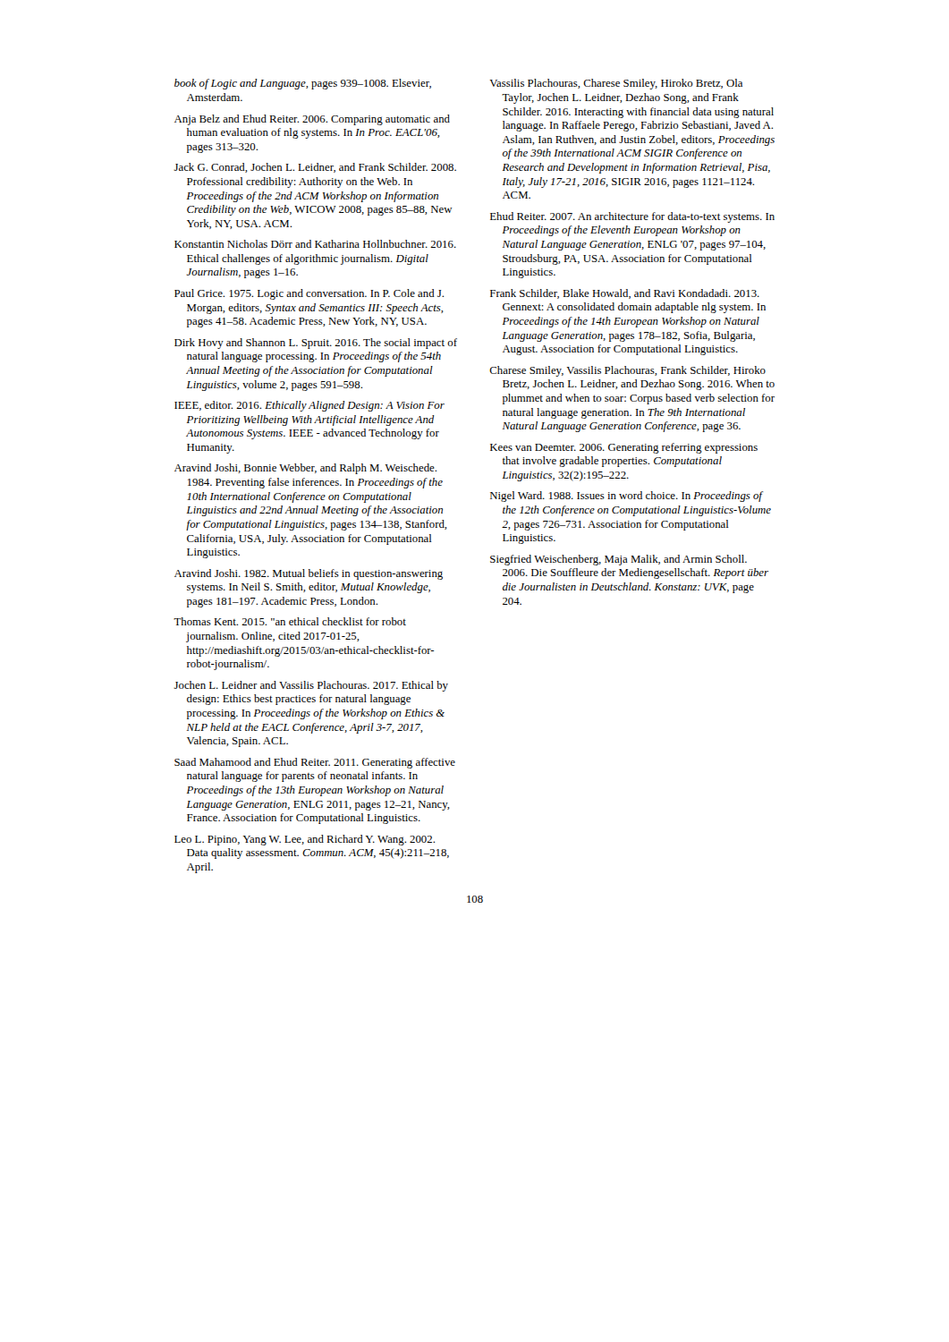book of Logic and Language, pages 939–1008. Elsevier, Amsterdam.
Anja Belz and Ehud Reiter. 2006. Comparing automatic and human evaluation of nlg systems. In In Proc. EACL'06, pages 313–320.
Jack G. Conrad, Jochen L. Leidner, and Frank Schilder. 2008. Professional credibility: Authority on the Web. In Proceedings of the 2nd ACM Workshop on Information Credibility on the Web, WICOW 2008, pages 85–88, New York, NY, USA. ACM.
Konstantin Nicholas Dörr and Katharina Hollnbuchner. 2016. Ethical challenges of algorithmic journalism. Digital Journalism, pages 1–16.
Paul Grice. 1975. Logic and conversation. In P. Cole and J. Morgan, editors, Syntax and Semantics III: Speech Acts, pages 41–58. Academic Press, New York, NY, USA.
Dirk Hovy and Shannon L. Spruit. 2016. The social impact of natural language processing. In Proceedings of the 54th Annual Meeting of the Association for Computational Linguistics, volume 2, pages 591–598.
IEEE, editor. 2016. Ethically Aligned Design: A Vision For Prioritizing Wellbeing With Artificial Intelligence And Autonomous Systems. IEEE - advanced Technology for Humanity.
Aravind Joshi, Bonnie Webber, and Ralph M. Weischede. 1984. Preventing false inferences. In Proceedings of the 10th International Conference on Computational Linguistics and 22nd Annual Meeting of the Association for Computational Linguistics, pages 134–138, Stanford, California, USA, July. Association for Computational Linguistics.
Aravind Joshi. 1982. Mutual beliefs in question-answering systems. In Neil S. Smith, editor, Mutual Knowledge, pages 181–197. Academic Press, London.
Thomas Kent. 2015. "an ethical checklist for robot journalism. Online, cited 2017-01-25, http://mediashift.org/2015/03/an-ethical-checklist-for-robot-journalism/.
Jochen L. Leidner and Vassilis Plachouras. 2017. Ethical by design: Ethics best practices for natural language processing. In Proceedings of the Workshop on Ethics & NLP held at the EACL Conference, April 3-7, 2017, Valencia, Spain. ACL.
Saad Mahamood and Ehud Reiter. 2011. Generating affective natural language for parents of neonatal infants. In Proceedings of the 13th European Workshop on Natural Language Generation, ENLG 2011, pages 12–21, Nancy, France. Association for Computational Linguistics.
Leo L. Pipino, Yang W. Lee, and Richard Y. Wang. 2002. Data quality assessment. Commun. ACM, 45(4):211–218, April.
Vassilis Plachouras, Charese Smiley, Hiroko Bretz, Ola Taylor, Jochen L. Leidner, Dezhao Song, and Frank Schilder. 2016. Interacting with financial data using natural language. In Raffaele Perego, Fabrizio Sebastiani, Javed A. Aslam, Ian Ruthven, and Justin Zobel, editors, Proceedings of the 39th International ACM SIGIR Conference on Research and Development in Information Retrieval, Pisa, Italy, July 17-21, 2016, SIGIR 2016, pages 1121–1124. ACM.
Ehud Reiter. 2007. An architecture for data-to-text systems. In Proceedings of the Eleventh European Workshop on Natural Language Generation, ENLG '07, pages 97–104, Stroudsburg, PA, USA. Association for Computational Linguistics.
Frank Schilder, Blake Howald, and Ravi Kondadadi. 2013. Gennext: A consolidated domain adaptable nlg system. In Proceedings of the 14th European Workshop on Natural Language Generation, pages 178–182, Sofia, Bulgaria, August. Association for Computational Linguistics.
Charese Smiley, Vassilis Plachouras, Frank Schilder, Hiroko Bretz, Jochen L. Leidner, and Dezhao Song. 2016. When to plummet and when to soar: Corpus based verb selection for natural language generation. In The 9th International Natural Language Generation Conference, page 36.
Kees van Deemter. 2006. Generating referring expressions that involve gradable properties. Computational Linguistics, 32(2):195–222.
Nigel Ward. 1988. Issues in word choice. In Proceedings of the 12th Conference on Computational Linguistics-Volume 2, pages 726–731. Association for Computational Linguistics.
Siegfried Weischenberg, Maja Malik, and Armin Scholl. 2006. Die Souffleure der Mediengesellschaft. Report über die Journalisten in Deutschland. Konstanz: UVK, page 204.
108